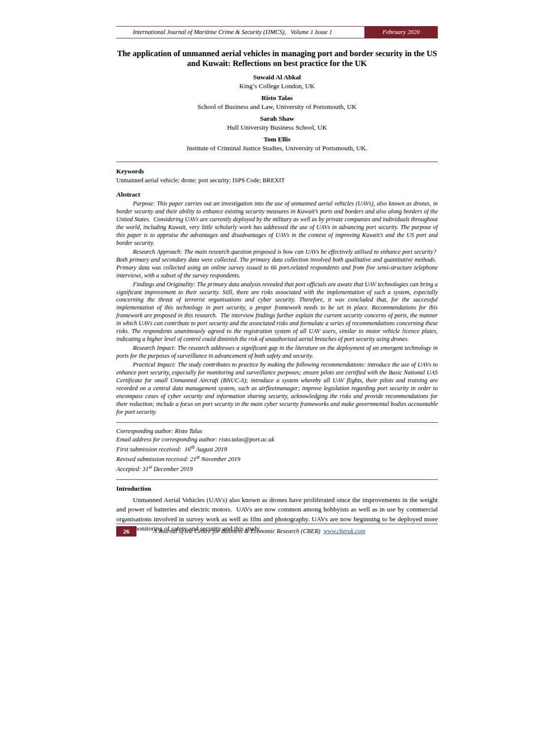International Journal of Maritime Crime & Security (IJMCS), Volume 1 Issue 1
February 2020
The application of unmanned aerial vehicles in managing port and border security in the US and Kuwait: Reflections on best practice for the UK
Suwaid Al Abkal
King’s College London, UK
Risto Talas
School of Business and Law, University of Portsmouth, UK
Sarah Shaw
Hull University Business School, UK
Tom Ellis
Institute of Criminal Justice Studies, University of Portsmouth, UK.
Keywords
Unmanned aerial vehicle; drone; port security; ISPS Code; BREXIT
Abstract
Purpose: This paper carries out an investigation into the use of unmanned aerial vehicles (UAVs), also known as drones, in border security and their ability to enhance existing security measures in Kuwait’s ports and borders and also along borders of the United States. Considering UAVs are currently deployed by the military as well as by private companies and individuals throughout the world, including Kuwait, very little scholarly work has addressed the use of UAVs in advancing port security. The purpose of this paper is to appraise the advantages and disadvantages of UAVs in the context of improving Kuwait’s and the US port and border security.
Research Approach: The main research question proposed is how can UAVs be effectively utilised to enhance port security? Both primary and secondary data were collected. The primary data collection involved both qualitative and quantitative methods. Primary data was collected using an online survey issued to 66 port-related respondents and from five semi-structure telephone interviews, with a subset of the survey respondents.
Findings and Originality: The primary data analysis revealed that port officials are aware that UAV technologies can bring a significant improvement to their security. Still, there are risks associated with the implementation of such a system, especially concerning the threat of terrorist organisations and cyber security. Therefore, it was concluded that, for the successful implementation of this technology in port security, a proper framework needs to be set in place. Recommendations for this framework are proposed in this research. The interview findings further explain the current security concerns of ports, the manner in which UAVs can contribute to port security and the associated risks and formulate a series of recommendations concerning these risks. The respondents unanimously agreed to the registration system of all UAV users, similar to motor vehicle licence plates, indicating a higher level of control could diminish the risk of unauthorised aerial breaches of port security using drones.
Research Impact: The research addresses a significant gap in the literature on the deployment of an emergent technology in ports for the purposes of surveillance in advancement of both safety and security.
Practical Impact: The study contributes to practice by making the following recommendations: introduce the use of UAVs to enhance port security, especially for monitoring and surveillance purposes; ensure pilots are certified with the Basic National UAS Certificate for small Unmanned Aircraft (BNUC-S); introduce a system whereby all UAV flights, their pilots and training are recorded on a central data management system, such as airfleetmanager; improve legislation regarding port security in order to encompass cases of cyber security and information sharing security, acknowledging the risks and provide recommendations for their reduction; include a focus on port security in the main cyber security frameworks and make governmental bodies accountable for port security.
Corresponding author: Risto Talas
Email address for corresponding author: risto.talas@port.ac.uk
First submission received: 16th August 2019
Revised submission received: 21st November 2019
Accepted: 31st December 2019
Introduction
Unmanned Aerial Vehicles (UAVs) also known as drones have proliferated since the improvements in the weight and power of batteries and electric motors. UAVs are now common among hobbyists as well as in use by commercial organisations involved in survey work as well as film and photography. UAVs are now beginning to be deployed more in the monitoring of safety and security and this study
26
A Journal of the Centre for Business & Economic Research (CBER) www.cberuk.com